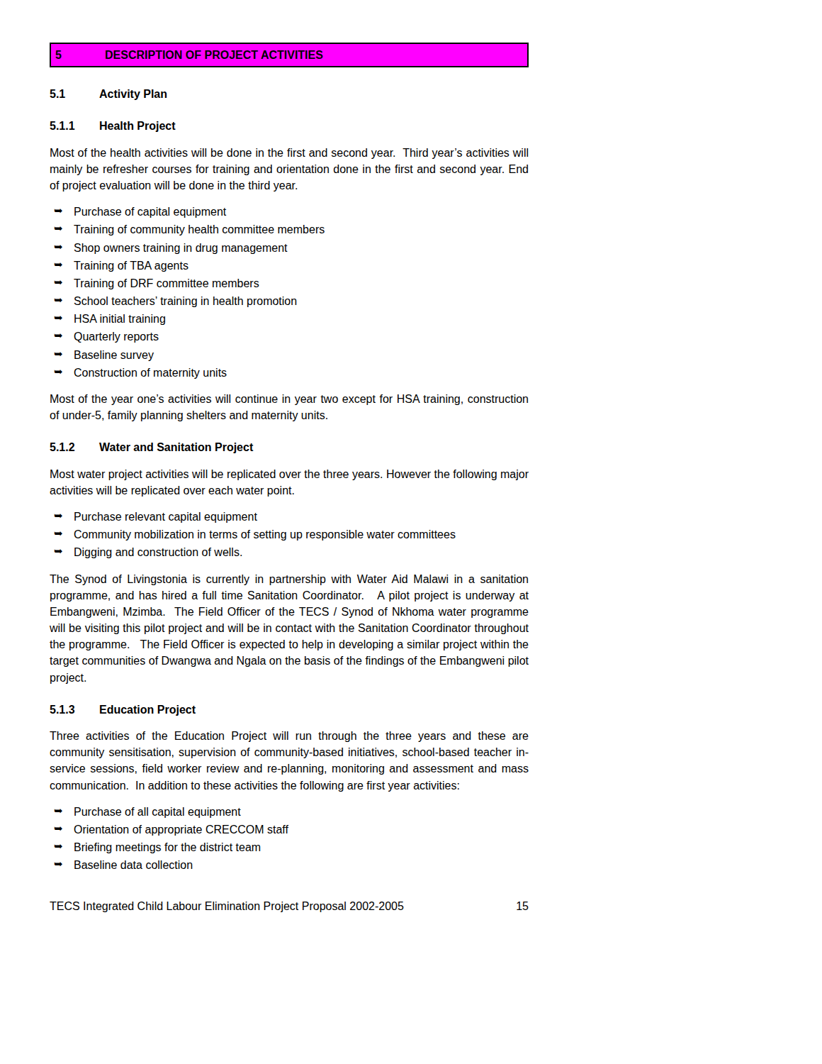5 DESCRIPTION OF PROJECT ACTIVITIES
5.1 Activity Plan
5.1.1 Health Project
Most of the health activities will be done in the first and second year. Third year’s activities will mainly be refresher courses for training and orientation done in the first and second year. End of project evaluation will be done in the third year.
Purchase of capital equipment
Training of community health committee members
Shop owners training in drug management
Training of TBA agents
Training of DRF committee members
School teachers’ training in health promotion
HSA initial training
Quarterly reports
Baseline survey
Construction of maternity units
Most of the year one’s activities will continue in year two except for HSA training, construction of under-5, family planning shelters and maternity units.
5.1.2 Water and Sanitation Project
Most water project activities will be replicated over the three years. However the following major activities will be replicated over each water point.
Purchase relevant capital equipment
Community mobilization in terms of setting up responsible water committees
Digging and construction of wells.
The Synod of Livingstonia is currently in partnership with Water Aid Malawi in a sanitation programme, and has hired a full time Sanitation Coordinator. A pilot project is underway at Embangweni, Mzimba. The Field Officer of the TECS / Synod of Nkhoma water programme will be visiting this pilot project and will be in contact with the Sanitation Coordinator throughout the programme. The Field Officer is expected to help in developing a similar project within the target communities of Dwangwa and Ngala on the basis of the findings of the Embangweni pilot project.
5.1.3 Education Project
Three activities of the Education Project will run through the three years and these are community sensitisation, supervision of community-based initiatives, school-based teacher in-service sessions, field worker review and re-planning, monitoring and assessment and mass communication. In addition to these activities the following are first year activities:
Purchase of all capital equipment
Orientation of appropriate CRECCOM staff
Briefing meetings for the district team
Baseline data collection
TECS Integrated Child Labour Elimination Project Proposal 2002-2005 15